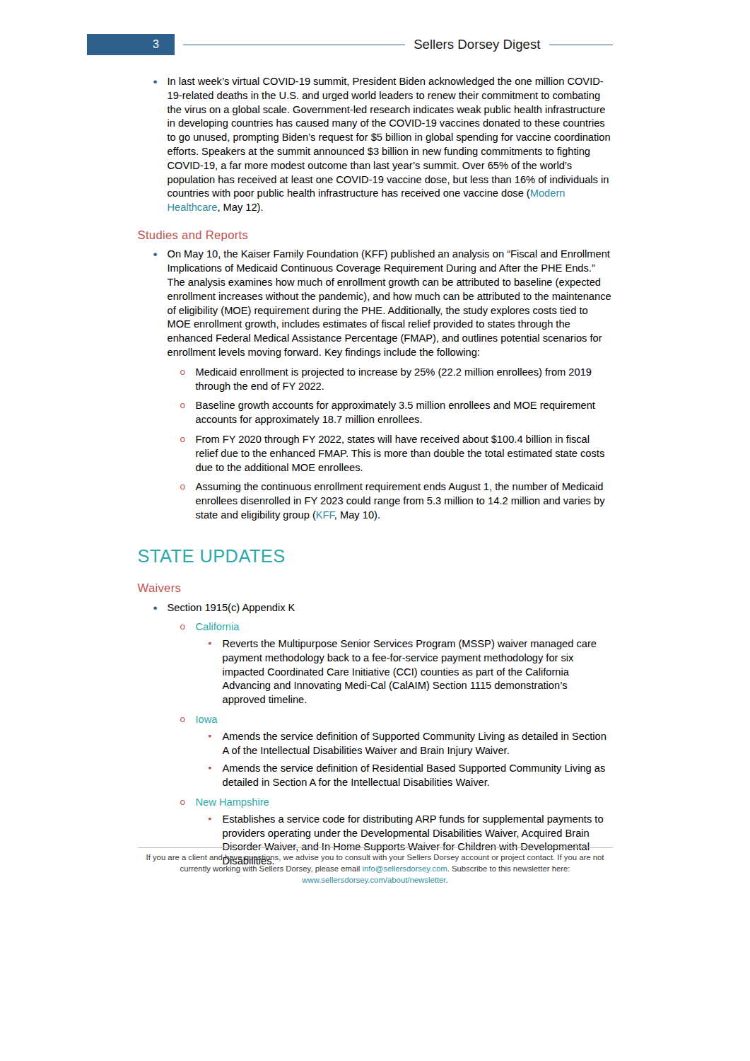3
Sellers Dorsey Digest
In last week’s virtual COVID-19 summit, President Biden acknowledged the one million COVID-19-related deaths in the U.S. and urged world leaders to renew their commitment to combating the virus on a global scale. Government-led research indicates weak public health infrastructure in developing countries has caused many of the COVID-19 vaccines donated to these countries to go unused, prompting Biden’s request for $5 billion in global spending for vaccine coordination efforts. Speakers at the summit announced $3 billion in new funding commitments to fighting COVID-19, a far more modest outcome than last year’s summit. Over 65% of the world’s population has received at least one COVID-19 vaccine dose, but less than 16% of individuals in countries with poor public health infrastructure has received one vaccine dose (Modern Healthcare, May 12).
Studies and Reports
On May 10, the Kaiser Family Foundation (KFF) published an analysis on “Fiscal and Enrollment Implications of Medicaid Continuous Coverage Requirement During and After the PHE Ends.” The analysis examines how much of enrollment growth can be attributed to baseline (expected enrollment increases without the pandemic), and how much can be attributed to the maintenance of eligibility (MOE) requirement during the PHE. Additionally, the study explores costs tied to MOE enrollment growth, includes estimates of fiscal relief provided to states through the enhanced Federal Medical Assistance Percentage (FMAP), and outlines potential scenarios for enrollment levels moving forward. Key findings include the following:
Medicaid enrollment is projected to increase by 25% (22.2 million enrollees) from 2019 through the end of FY 2022.
Baseline growth accounts for approximately 3.5 million enrollees and MOE requirement accounts for approximately 18.7 million enrollees.
From FY 2020 through FY 2022, states will have received about $100.4 billion in fiscal relief due to the enhanced FMAP. This is more than double the total estimated state costs due to the additional MOE enrollees.
Assuming the continuous enrollment requirement ends August 1, the number of Medicaid enrollees disenrolled in FY 2023 could range from 5.3 million to 14.2 million and varies by state and eligibility group (KFF, May 10).
STATE UPDATES
Waivers
Section 1915(c) Appendix K
California
Reverts the Multipurpose Senior Services Program (MSSP) waiver managed care payment methodology back to a fee-for-service payment methodology for six impacted Coordinated Care Initiative (CCI) counties as part of the California Advancing and Innovating Medi-Cal (CalAIM) Section 1115 demonstration’s approved timeline.
Iowa
Amends the service definition of Supported Community Living as detailed in Section A of the Intellectual Disabilities Waiver and Brain Injury Waiver.
Amends the service definition of Residential Based Supported Community Living as detailed in Section A for the Intellectual Disabilities Waiver.
New Hampshire
Establishes a service code for distributing ARP funds for supplemental payments to providers operating under the Developmental Disabilities Waiver, Acquired Brain Disorder Waiver, and In Home Supports Waiver for Children with Developmental Disabilities.
If you are a client and have questions, we advise you to consult with your Sellers Dorsey account or project contact. If you are not currently working with Sellers Dorsey, please email info@sellersdorsey.com. Subscribe to this newsletter here: www.sellersdorsey.com/about/newsletter.